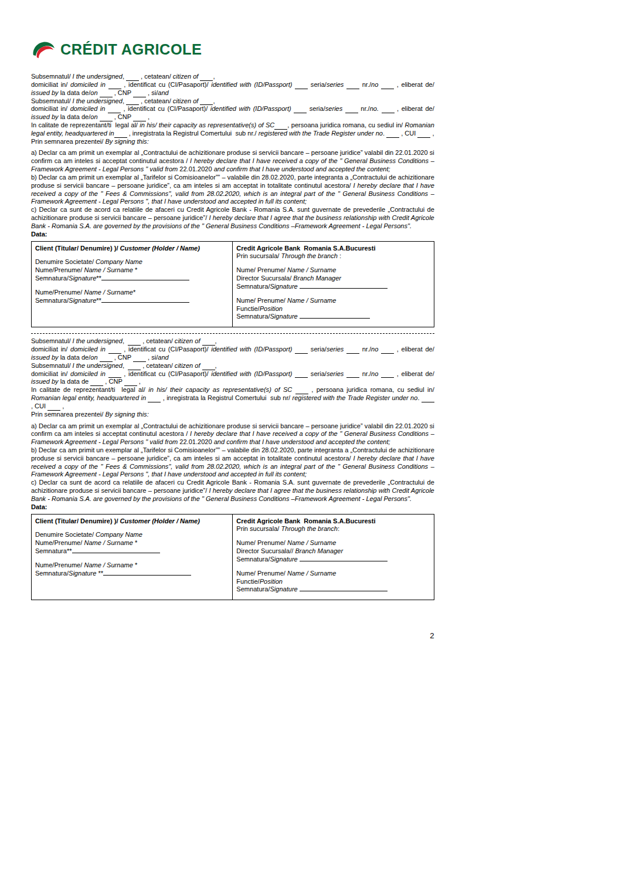CRÉDIT AGRICOLE
Subsemnatul/ I the undersigned, , cetatean/ citizen of ,
domiciliat in/ domiciled in , identificat cu (CI/Pasaport)/ identified with (ID/Passport) seria/series nr./no , eliberat de/ issued by la data de/on , CNP , si/and
Subsemnatul/ I the undersigned, , cetatean/ citizen of ,
domiciliat in/ domiciled in , identificat cu (CI/Pasaport)/ identified with (ID/Passport) seria/series nr./no. , eliberat de/ issued by la data de/on , CNP ,
In calitate de reprezentant/ti legal al/ in his/ their capacity as representative(s) of SC , persoana juridica romana, cu sediul in/ Romanian legal entity, headquartered in , inregistrata la Registrul Comertului sub nr./ registered with the Trade Register under no. , CUI ,
Prin semnarea prezentei/ By signing this:
a) Declar ca am primit un exemplar al „Contractului de achizitionare produse si servicii bancare – persoane juridice” valabil din 22.01.2020 si confirm ca am inteles si acceptat continutul acestora / I hereby declare that I have received a copy of the " General Business Conditions –Framework Agreement - Legal Persons " valid from 22.01.2020 and confirm that I have understood and accepted the content;
b) Declar ca am primit un exemplar al „Tarifelor si Comisioanelor”” – valabile din 28.02.2020, parte integranta a „Contractului de achizitionare produse si servicii bancare – persoane juridice”, ca am inteles si am acceptat in totalitate continutul acestora/ I hereby declare that I have received a copy of the " Fees & Commissions", valid from 28.02.2020, which is an integral part of the " General Business Conditions –Framework Agreement - Legal Persons ", that I have understood and accepted in full its content;
c) Declar ca sunt de acord ca relatiile de afaceri cu Credit Agricole Bank - Romania S.A. sunt guvernate de prevederile „Contractului de achizitionare produse si servicii bancare – persoane juridice”/ I hereby declare that I agree that the business relationship with Credit Agricole Bank - Romania S.A. are governed by the provisions of the " General Business Conditions –Framework Agreement - Legal Persons".
Data:
| Client (Titular/ Denumire) )/ Customer (Holder / Name) Denumire Societate/ Company Name Nume/Prenume/ Name / Surname * Semnatura/ Signature ** Nume/Prenume/ Name / Surname * Semnatura/ Signature ** | Credit Agricole Bank Romania S.A.Bucuresti Prin sucursala/ Through the branch : Nume/ Prenume/ Name / Surname Director Sucursala/ Branch Manager Semnatura/ Signature Nume/ Prenume/ Name / Surname Functie/ Position Semnatura/ Signature |
Subsemnatul/ I the undersigned, , cetatean/ citizen of ,
domiciliat in/ domiciled in , identificat cu (CI/Pasaport)/ identified with (ID/Passport) seria/series nr./no , eliberat de/ issued by la data de/on , CNP , si/and
Subsemnatul/ I the undersigned, , cetatean/ citizen of ,
domiciliat in/ domiciled in , identificat cu (CI/Pasaport)/ identified with (ID/Passport) seria/series nr./no , eliberat de/ issued by la data de , CNP ,
In calitate de reprezentant/ti legal al/ in his/ their capacity as representative(s) of SC , persoana juridica romana, cu sediul in/ Romanian legal entity, headquartered in , inregistrata la Registrul Comertului sub nr/ registered with the Trade Register under no. , CUI ,
Prin semnarea prezentei/ By signing this:
a) Declar ca am primit un exemplar al „Contractului de achizitionare produse si servicii bancare – persoane juridice” valabil din 22.01.2020 si confirm ca am inteles si acceptat continutul acestora / I hereby declare that I have received a copy of the " General Business Conditions –Framework Agreement - Legal Persons " valid from 22.01.2020 and confirm that I have understood and accepted the content;
b) Declar ca am primit un exemplar al „Tarifelor si Comisioanelor”” – valabile din 28.02.2020, parte integranta a „Contractului de achizitionare produse si servicii bancare – persoane juridice”, ca am inteles si am acceptat in totalitate continutul acestora/ I hereby declare that I have received a copy of the " Fees & Commissions", valid from 28.02.2020, which is an integral part of the " General Business Conditions –Framework Agreement - Legal Persons ", that I have understood and accepted in full its content;
c) Declar ca sunt de acord ca relatiile de afaceri cu Credit Agricole Bank - Romania S.A. sunt guvernate de prevederile „Contractului de achizitionare produse si servicii bancare – persoane juridice”/ I hereby declare that I agree that the business relationship with Credit Agricole Bank - Romania S.A. are governed by the provisions of the " General Business Conditions –Framework Agreement - Legal Persons".
Data:
| Client (Titular/ Denumire) )/ Customer (Holder / Name) Denumire Societate/ Company Name Nume/Prenume/ Name / Surname * Semnatura** Nume/Prenume/ Name / Surname * Semnatura/ Signature ** | Credit Agricole Bank Romania S.A.Bucuresti Prin sucursala/ Through the branch : Nume/ Prenume/ Name / Surname Director Sucursala// Branch Manager Semnatura/ Signature Nume/ Prenume/ Name / Surname Functie/ Position Semnatura/ Signature |
2